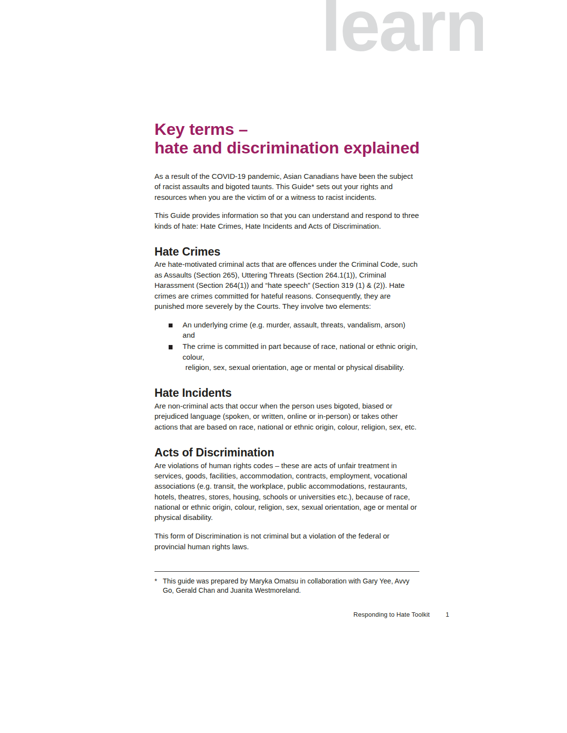learn
Key terms –
hate and discrimination explained
As a result of the COVID-19 pandemic, Asian Canadians have been the subject of racist assaults and bigoted taunts. This Guide* sets out your rights and resources when you are the victim of or a witness to racist incidents.
This Guide provides information so that you can understand and respond to three kinds of hate: Hate Crimes, Hate Incidents and Acts of Discrimination.
Hate Crimes
Are hate-motivated criminal acts that are offences under the Criminal Code, such as Assaults (Section 265), Uttering Threats (Section 264.1(1)), Criminal Harassment (Section 264(1)) and “hate speech” (Section 319 (1) & (2)). Hate crimes are crimes committed for hateful reasons. Consequently, they are punished more severely by the Courts. They involve two elements:
An underlying crime (e.g. murder, assault, threats, vandalism, arson) and
The crime is committed in part because of race, national or ethnic origin, colour,religion, sex, sexual orientation, age or mental or physical disability.
Hate Incidents
Are non-criminal acts that occur when the person uses bigoted, biased or prejudiced language (spoken, or written, online or in-person) or takes other actions that are based on race, national or ethnic origin, colour, religion, sex, etc.
Acts of Discrimination
Are violations of human rights codes – these are acts of unfair treatment in services, goods, facilities, accommodation, contracts, employment, vocational associations (e.g. transit, the workplace, public accommodations, restaurants, hotels, theatres, stores, housing, schools or universities etc.), because of race, national or ethnic origin, colour, religion, sex, sexual orientation, age or mental or physical disability.
This form of Discrimination is not criminal but a violation of the federal or provincial human rights laws.
* This guide was prepared by Maryka Omatsu in collaboration with Gary Yee, Avvy Go, Gerald Chan and Juanita Westmoreland.
Responding to Hate Toolkit 1